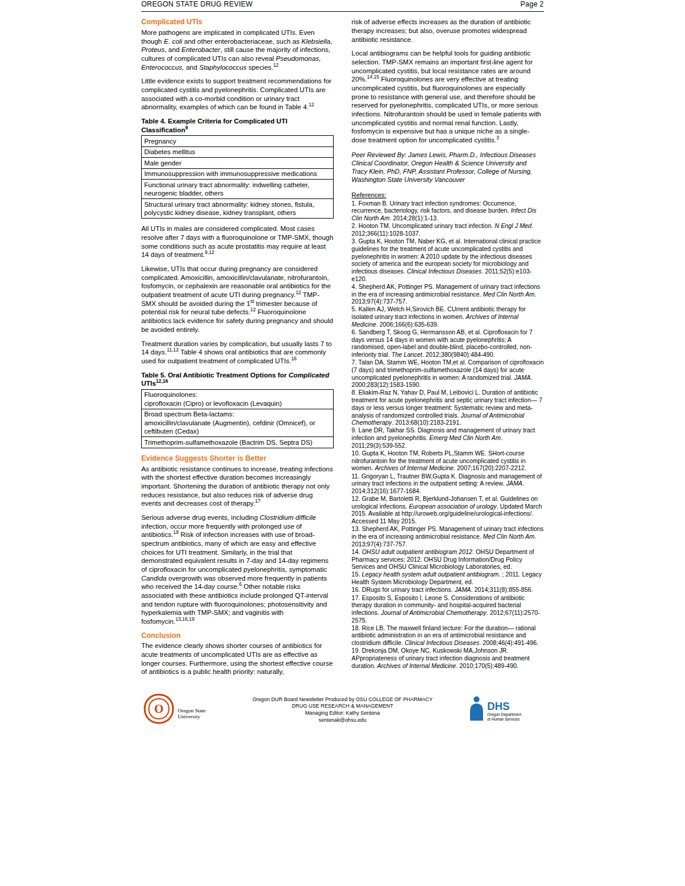Oregon State Drug Review Page 2
Complicated UTIs
More pathogens are implicated in complicated UTIs. Even though E. coli and other enterobacteriaceae, such as Klebsiella, Proteus, and Enterobacter, still cause the majority of infections, cultures of complicated UTIs can also reveal Pseudomonas, Enterococcus, and Staphylococcus species.12
Little evidence exists to support treatment recommendations for complicated cystitis and pyelonephritis. Complicated UTIs are associated with a co-morbid condition or urinary tract abnormality, examples of which can be found in Table 4.12
Table 4. Example Criteria for Complicated UTI Classification9
| Pregnancy |
| Diabetes mellitus |
| Male gender |
| Immunosuppression with immunosuppressive medications |
| Functional urinary tract abnormality: indwelling catheter, neurogenic bladder, others |
| Structural urinary tract abnormality: kidney stones, fistula, polycystic kidney disease, kidney transplant, others |
All UTIs in males are considered complicated. Most cases resolve after 7 days with a fluoroquinolone or TMP-SMX, though some conditions such as acute prostatitis may require at least 14 days of treatment.9,12
Likewise, UTIs that occur during pregnancy are considered complicated. Amoxicillin, amoxicillin/clavulanate, nitrofurantoin, fosfomycin, or cephalexin are reasonable oral antibiotics for the outpatient treatment of acute UTI during pregnancy.12 TMP-SMX should be avoided during the 1st trimester because of potential risk for neural tube defects.12 Fluoroquinolone antibiotics lack evidence for safety during pregnancy and should be avoided entirely.
Treatment duration varies by complication, but usually lasts 7 to 14 days.11,12 Table 4 shows oral antibiotics that are commonly used for outpatient treatment of complicated UTIs.16
Table 5. Oral Antibiotic Treatment Options for Complicated UTIs12,16
| Fluoroquinolones: ciprofloxacin (Cipro) or levofloxacin (Levaquin) |
| Broad spectrum Beta-lactams: amoxicillin/clavulanate (Augmentin), cefdinir (Omnicef), or ceftibuten (Cedax) |
| Trimethoprim-sulfamethoxazole (Bactrim DS, Septra DS) |
Evidence Suggests Shorter is Better
As antibiotic resistance continues to increase, treating infections with the shortest effective duration becomes increasingly important. Shortening the duration of antibiotic therapy not only reduces resistance, but also reduces risk of adverse drug events and decreases cost of therapy.17
Serious adverse drug events, including Clostridium difficile infection, occur more frequently with prolonged use of antibiotics.18 Risk of infection increases with use of broad-spectrum antibiotics, many of which are easy and effective choices for UTI treatment. Similarly, in the trial that demonstrated equivalent results in 7-day and 14-day regimens of ciprofloxacin for uncomplicated pyelonephritis, symptomatic Candida overgrowth was observed more frequently in patients who received the 14-day course.6 Other notable risks associated with these antibiotics include prolonged QT-interval and tendon rupture with fluoroquinolones; photosensitivity and hyperkalemia with TMP-SMX; and vaginitis with fosfomycin.13,16,19
Conclusion
The evidence clearly shows shorter courses of antibiotics for acute treatments of uncomplicated UTIs are as effective as longer courses. Furthermore, using the shortest effective course of antibiotics is a public health priority: naturally,
risk of adverse effects increases as the duration of antibiotic therapy increases; but also, overuse promotes widespread antibiotic resistance.
Local antibiograms can be helpful tools for guiding antibiotic selection. TMP-SMX remains an important first-line agent for uncomplicated cystitis, but local resistance rates are around 20%.14,15 Fluoroquinolones are very effective at treating uncomplicated cystitis, but fluoroquinolones are especially prone to resistance with general use, and therefore should be reserved for pyelonephritis, complicated UTIs, or more serious infections. Nitrofurantoin should be used in female patients with uncomplicated cystitis and normal renal function. Lastly, fosfomycin is expensive but has a unique niche as a single-dose treatment option for uncomplicated cystitis.3
Peer Reviewed By: James Lewis, Pharm.D., Infectious Diseases Clinical Coordinator, Oregon Health & Science University and Tracy Klein, PhD, FNP, Assistant Professor, College of Nursing, Washington State University Vancouver
References:
1. Foxman B. Urinary tract infection syndromes: Occurrence, recurrence, bacteriology, risk factors, and disease burden. Infect Dis Clin North Am. 2014;28(1):1-13.
2. Hooton TM. Uncomplicated urinary tract infection. N Engl J Med. 2012;366(11):1028-1037.
3. Gupta K, Hooton TM, Naber KG, et al. International clinical practice guidelines for the treatment of acute uncomplicated cystitis and pyelonephritis in women: A 2010 update by the infectious diseases society of america and the european society for microbiology and infectious diseases. Clinical Infectious Diseases. 2011;52(5):e103-e120.
4. Shepherd AK, Pottinger PS. Management of urinary tract infections in the era of increasing antimicrobial resistance. Med Clin North Am. 2013;97(4):737-757.
5. Kallen AJ, Welch H,Sirovich BE. CUrrent antibiotic therapy for isolated urinary tract infections in women. Archives of Internal Medicine. 2006;166(6):635-639.
6. Sandberg T, Skoog G, Hermansson AB, et al. Ciprofloxacin for 7 days versus 14 days in women with acute pyelonephritis: A randomised, open-label and double-blind, placebo-controlled, non-inferiority trial. The Lancet. 2012;380(9840):484-490.
7. Talan DA, Stamm WE, Hooton TM,et al. Comparison of ciprofloxacin (7 days) and trimethoprim-sulfamethoxazole (14 days) for acute uncomplicated pyelonephritis in women: A randomized trial. JAMA. 2000;283(12):1583-1590.
8. Eliakim-Raz N, Yahav D, Paul M, Leibovici L. Duration of antibiotic treatment for acute pyelonephritis and septic urinary tract infection— 7 days or less versus longer treatment: Systematic review and meta-analysis of randomized controlled trials. Journal of Antimicrobial Chemotherapy. 2013;68(10):2183-2191.
9. Lane DR, Takhar SS. Diagnosis and management of urinary tract infection and pyelonephritis. Emerg Med Clin North Am. 2011;29(3):539-552.
10. Gupta K, Hooton TM, Roberts PL,Stamm WE. SHort-course nitrofurantoin for the treatment of acute uncomplicated cystitis in women. Archives of Internal Medicine. 2007;167(20):2207-2212.
11. Grigoryan L, Trautner BW,Gupta K. Diagnosis and management of urinary tract infections in the outpatient setting: A review. JAMA. 2014;312(16):1677-1684.
12. Grabe M, Bartoletti R, Bjerklund-Johansen T, et al. Guidelines on urological infections. European association of urology. Updated March 2015. Available at http://uroweb.org/guideline/urological-infections/. Accessed 11 May 2015.
13. Shepherd AK, Pottinger PS. Management of urinary tract infections in the era of increasing antimicrobial resistance. Med Clin North Am. 2013;97(4):737-757.
14. OHSU adult outpatient antibiogram 2012. OHSU Department of Pharmacy services; 2012. OHSU Drug Information/Drug Policy Services and OHSU Clinical Microbiology Laboratories, ed.
15. Legacy health system adult outpatient antibiogram. ; 2011. Legacy Health System Microbiology Department, ed.
16. DRugs for urinary tract infections. JAMA. 2014;311(8):855-856.
17. Esposito S, Esposito I, Leone S. Considerations of antibiotic therapy duration in community- and hospital-acquired bacterial infections. Journal of Antimicrobial Chemotherapy. 2012;67(11):2570-2575.
18. Rice LB. The maxwell finland lecture: For the duration— rational antibiotic administration in an era of antimicrobial resistance and clostridium difficile. Clinical Infectious Diseases. 2008;46(4):491-496.
19. Drekonja DM, Okoye NC, Kuskowski MA,Johnson JR. APpropriateness of urinary tract infection diagnosis and treatment duration. Archives of Internal Medicine. 2010;170(5):489-490.
O Oregon State University
Oregon DUR Board Newsletter Produced by OSU COLLEGE OF PHARMACY
DRUG USE RESEARCH & MANAGEMENT
Managing Editor: Kathy Sentena
sentenak@ohsu.edu
DHS Oregon Department of Human Services